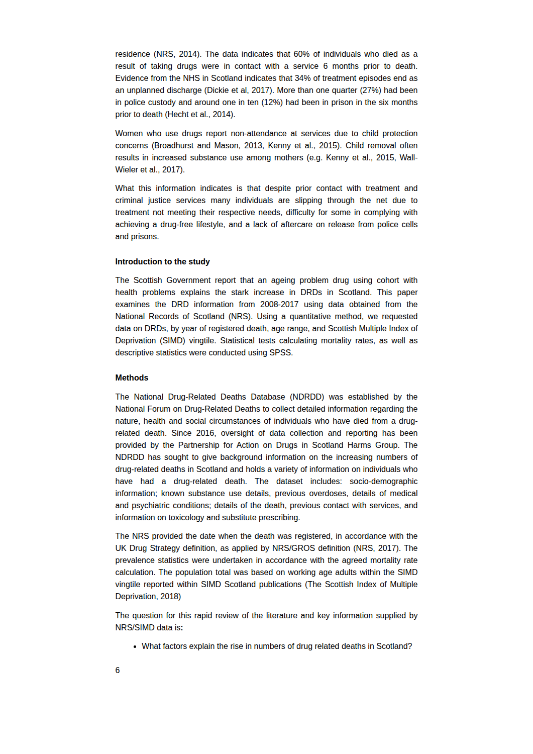residence (NRS, 2014). The data indicates that 60% of individuals who died as a result of taking drugs were in contact with a service 6 months prior to death. Evidence from the NHS in Scotland indicates that 34% of treatment episodes end as an unplanned discharge (Dickie et al, 2017). More than one quarter (27%) had been in police custody and around one in ten (12%) had been in prison in the six months prior to death (Hecht et al., 2014).
Women who use drugs report non-attendance at services due to child protection concerns (Broadhurst and Mason, 2013, Kenny et al., 2015). Child removal often results in increased substance use among mothers (e.g. Kenny et al., 2015, Wall-Wieler et al., 2017).
What this information indicates is that despite prior contact with treatment and criminal justice services many individuals are slipping through the net due to treatment not meeting their respective needs, difficulty for some in complying with achieving a drug-free lifestyle, and a lack of aftercare on release from police cells and prisons.
Introduction to the study
The Scottish Government report that an ageing problem drug using cohort with health problems explains the stark increase in DRDs in Scotland. This paper examines the DRD information from 2008-2017 using data obtained from the National Records of Scotland (NRS). Using a quantitative method, we requested data on DRDs, by year of registered death, age range, and Scottish Multiple Index of Deprivation (SIMD) vingtile. Statistical tests calculating mortality rates, as well as descriptive statistics were conducted using SPSS.
Methods
The National Drug-Related Deaths Database (NDRDD) was established by the National Forum on Drug-Related Deaths to collect detailed information regarding the nature, health and social circumstances of individuals who have died from a drug-related death. Since 2016, oversight of data collection and reporting has been provided by the Partnership for Action on Drugs in Scotland Harms Group. The NDRDD has sought to give background information on the increasing numbers of drug-related deaths in Scotland and holds a variety of information on individuals who have had a drug-related death. The dataset includes: socio-demographic information; known substance use details, previous overdoses, details of medical and psychiatric conditions; details of the death, previous contact with services, and information on toxicology and substitute prescribing.
The NRS provided the date when the death was registered, in accordance with the UK Drug Strategy definition, as applied by NRS/GROS definition (NRS, 2017). The prevalence statistics were undertaken in accordance with the agreed mortality rate calculation. The population total was based on working age adults within the SIMD vingtile reported within SIMD Scotland publications (The Scottish Index of Multiple Deprivation, 2018)
The question for this rapid review of the literature and key information supplied by NRS/SIMD data is:
What factors explain the rise in numbers of drug related deaths in Scotland?
6